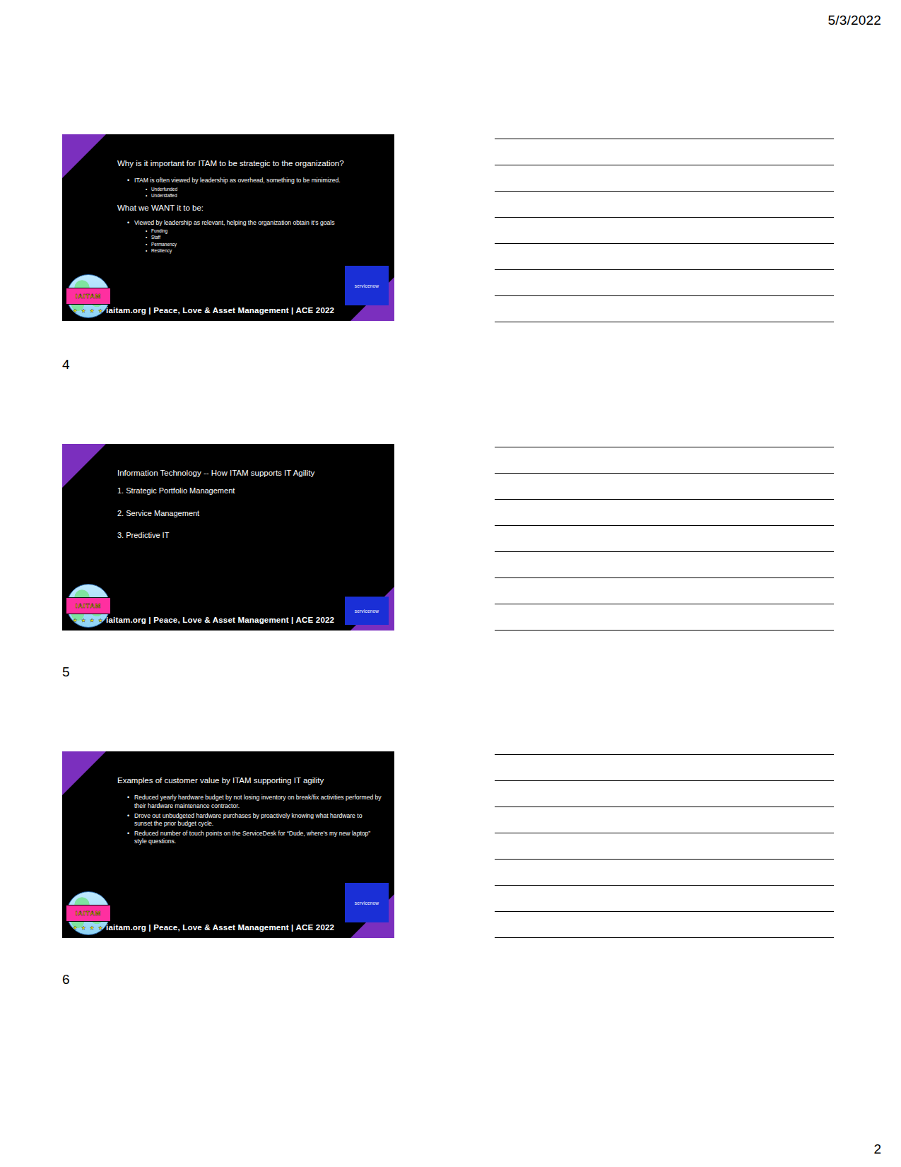5/3/2022
Why is it important for ITAM to be strategic to the organization?
ITAM is often viewed by leadership as overhead, something to be minimized.
Underfunded
Understaffed
What we WANT it to be:
Viewed by leadership as relevant, helping the organization obtain it’s goals
Funding
Staff
Permanency
Resiliency
iaitam.org | Peace, Love & Asset Management | ACE 2022
servicenow
IAITAM
★ ★ ★ ★
4
Information Technology -- How ITAM supports IT Agility
1. Strategic Portfolio Management
2. Service Management
3. Predictive IT
iaitam.org | Peace, Love & Asset Management | ACE 2022
servicenow
IAITAM
★ ★ ★ ★
5
Examples of customer value by ITAM supporting IT agility
Reduced yearly hardware budget by not losing inventory on break/fix activities performed by their hardware maintenance contractor.
Drove out unbudgeted hardware purchases by proactively knowing what hardware to sunset the prior budget cycle.
Reduced number of touch points on the ServiceDesk for “Dude, where’s my new laptop” style questions.
iaitam.org | Peace, Love & Asset Management | ACE 2022
servicenow
IAITAM
★ ★ ★ ★
6
2